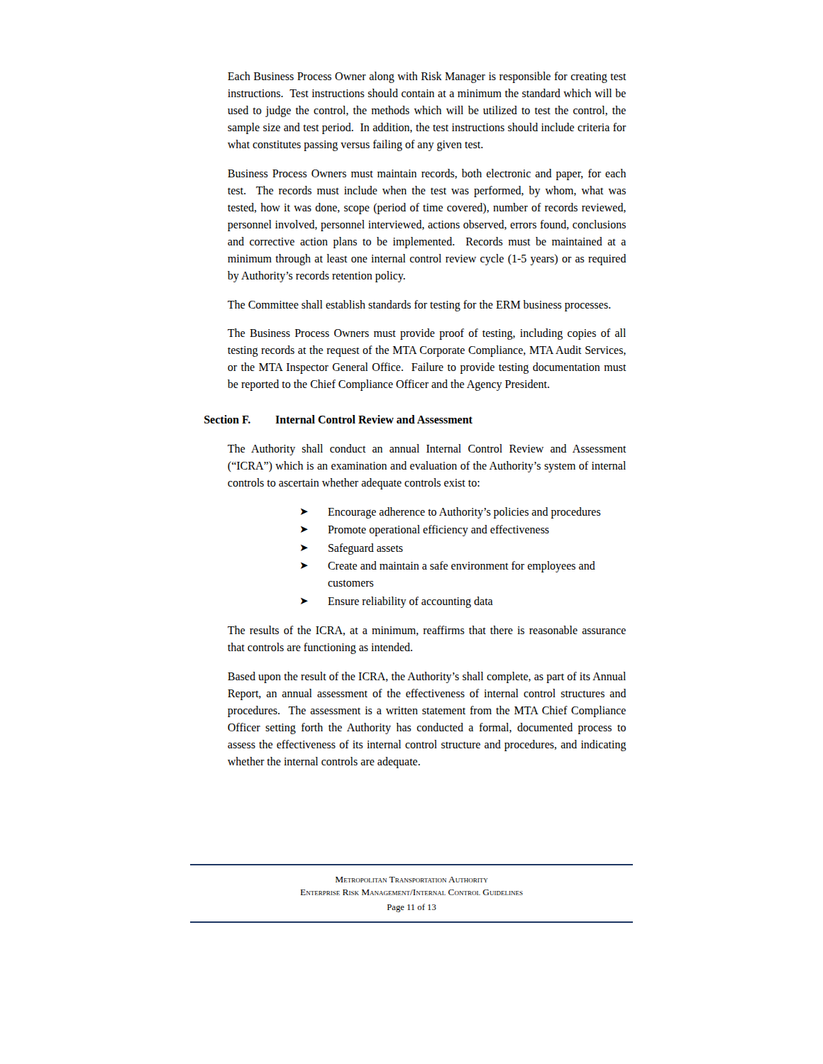Each Business Process Owner along with Risk Manager is responsible for creating test instructions. Test instructions should contain at a minimum the standard which will be used to judge the control, the methods which will be utilized to test the control, the sample size and test period. In addition, the test instructions should include criteria for what constitutes passing versus failing of any given test.
Business Process Owners must maintain records, both electronic and paper, for each test. The records must include when the test was performed, by whom, what was tested, how it was done, scope (period of time covered), number of records reviewed, personnel involved, personnel interviewed, actions observed, errors found, conclusions and corrective action plans to be implemented. Records must be maintained at a minimum through at least one internal control review cycle (1-5 years) or as required by Authority’s records retention policy.
The Committee shall establish standards for testing for the ERM business processes.
The Business Process Owners must provide proof of testing, including copies of all testing records at the request of the MTA Corporate Compliance, MTA Audit Services, or the MTA Inspector General Office. Failure to provide testing documentation must be reported to the Chief Compliance Officer and the Agency President.
Section F. Internal Control Review and Assessment
The Authority shall conduct an annual Internal Control Review and Assessment (“ICRA”) which is an examination and evaluation of the Authority’s system of internal controls to ascertain whether adequate controls exist to:
Encourage adherence to Authority’s policies and procedures
Promote operational efficiency and effectiveness
Safeguard assets
Create and maintain a safe environment for employees and customers
Ensure reliability of accounting data
The results of the ICRA, at a minimum, reaffirms that there is reasonable assurance that controls are functioning as intended.
Based upon the result of the ICRA, the Authority’s shall complete, as part of its Annual Report, an annual assessment of the effectiveness of internal control structures and procedures. The assessment is a written statement from the MTA Chief Compliance Officer setting forth the Authority has conducted a formal, documented process to assess the effectiveness of its internal control structure and procedures, and indicating whether the internal controls are adequate.
Metropolitan Transportation Authority
Enterprise Risk Management/Internal Control Guidelines
Page 11 of 13